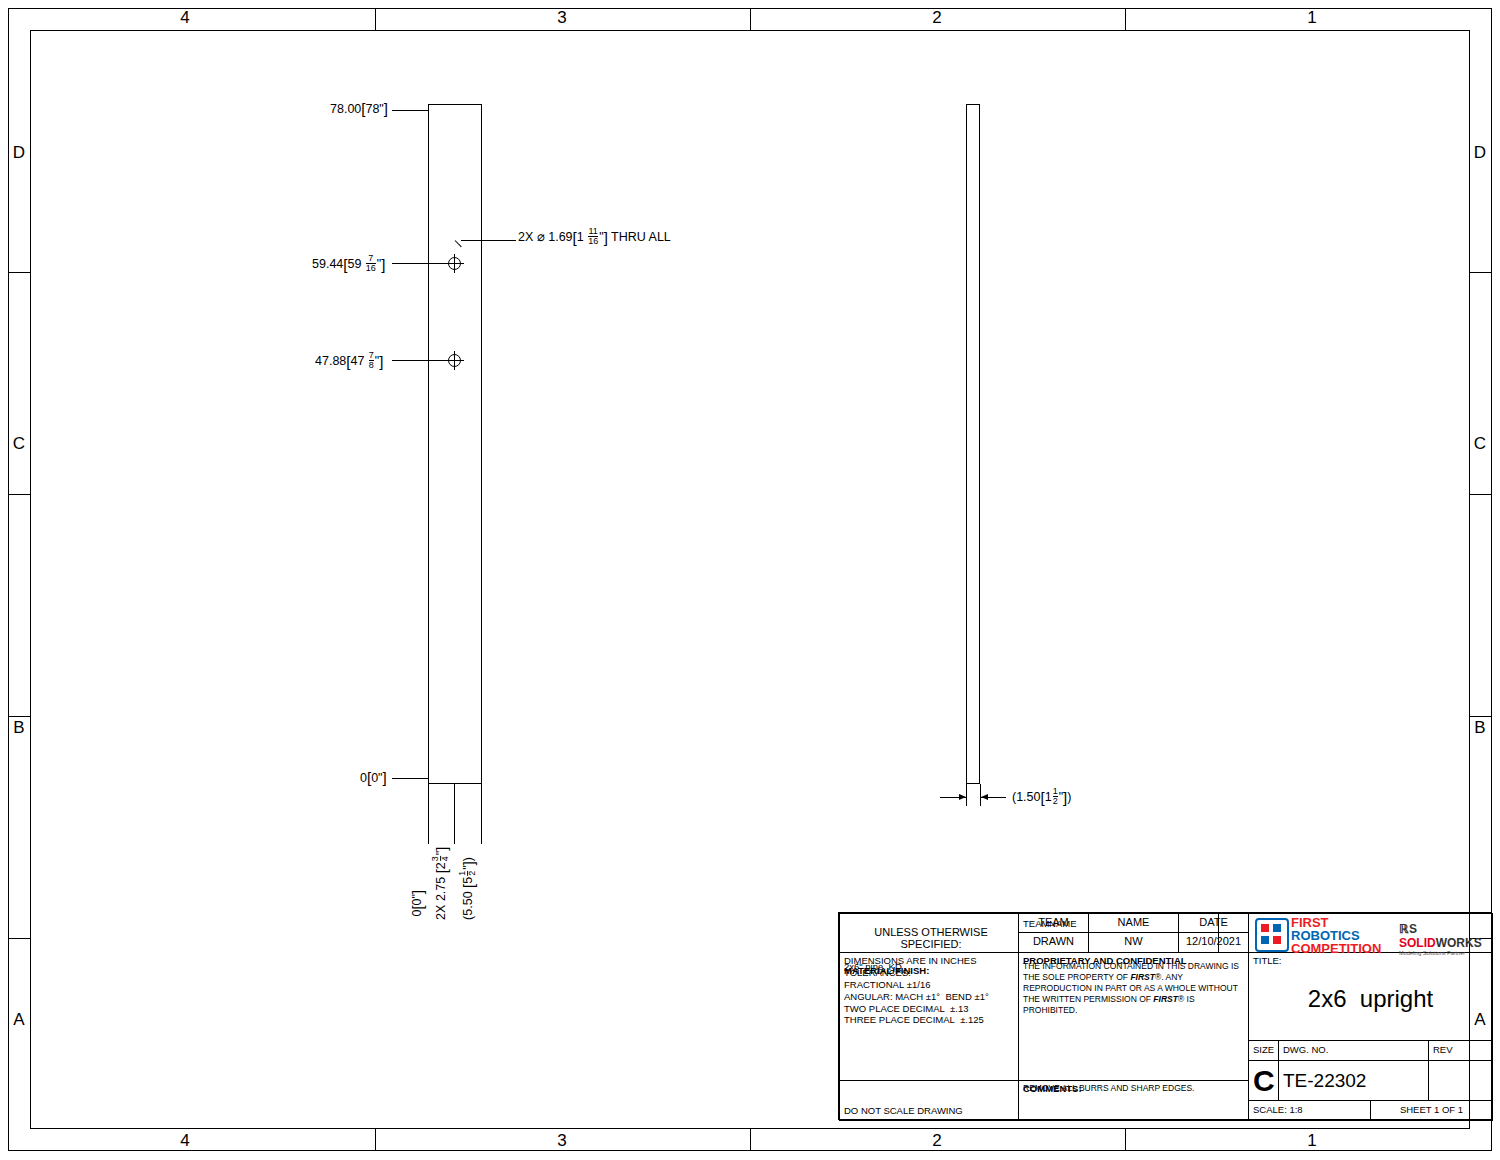4
3
2
1
4
3
2
1
D
C
B
A
D
C
B
A
2X ⌀ 1.69[1 1116"] THRU ALL
78.00[78"]
59.44[59 716"]
47.88[47 78"]
0[0"]
0[0"]
2X 2.75 [234"]
(5.50 [512"])
(1.50[112"])
UNLESS OTHERWISE SPECIFIED:
DIMENSIONS ARE IN INCHES
TOLERANCES:
FRACTIONAL ±1/16
ANGULAR: MACH ±1° BEND ±1°
TWO PLACE DECIMAL ±.13
THREE PLACE DECIMAL ±.125
MATERIAL/FINISH:
2x6" pine, KD
DO NOT SCALE DRAWING
TEAM NAME
TEAM
NAME
DATE
DRAWN
NW
12/10/2021
PROPRIETARY AND CONFIDENTIAL
THE INFORMATION CONTAINED IN THIS DRAWING IS THE SOLE PROPERTY OF FIRST®. ANY REPRODUCTION IN PART OR AS A WHOLE WITHOUT THE WRITTEN PERMISSION OF FIRST® IS PROHIBITED.
COMMENTS:
REMOVE ALL BURRS AND SHARP EDGES.
FIRST
ROBOTICS
COMPETITION
ℝS SOLIDWORKS
Modeling Solutions Partner
TITLE:
2x6 upright
SIZE
DWG. NO.
REV
C
TE-22302
SCALE: 1:8
SHEET 1 OF 1